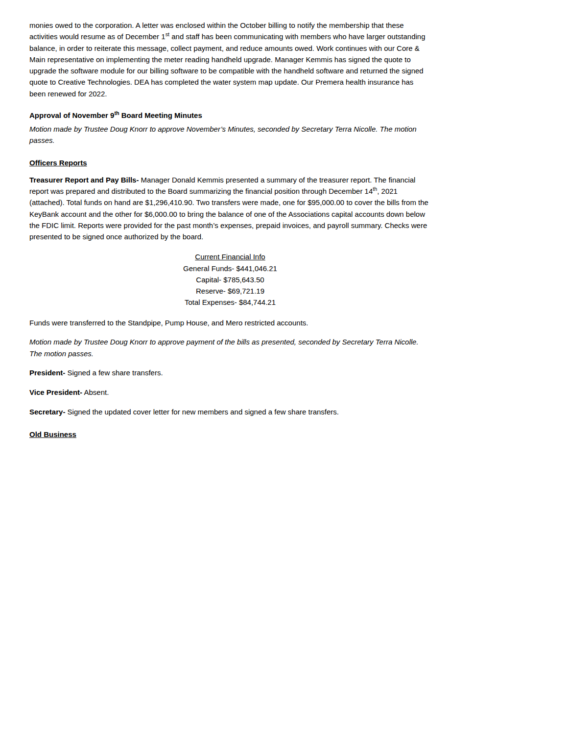monies owed to the corporation. A letter was enclosed within the October billing to notify the membership that these activities would resume as of December 1st and staff has been communicating with members who have larger outstanding balance, in order to reiterate this message, collect payment, and reduce amounts owed. Work continues with our Core & Main representative on implementing the meter reading handheld upgrade. Manager Kemmis has signed the quote to upgrade the software module for our billing software to be compatible with the handheld software and returned the signed quote to Creative Technologies. DEA has completed the water system map update. Our Premera health insurance has been renewed for 2022.
Approval of November 9th Board Meeting Minutes
Motion made by Trustee Doug Knorr to approve November’s Minutes, seconded by Secretary Terra Nicolle. The motion passes.
Officers Reports
Treasurer Report and Pay Bills- Manager Donald Kemmis presented a summary of the treasurer report. The financial report was prepared and distributed to the Board summarizing the financial position through December 14th, 2021 (attached). Total funds on hand are $1,296,410.90. Two transfers were made, one for $95,000.00 to cover the bills from the KeyBank account and the other for $6,000.00 to bring the balance of one of the Associations capital accounts down below the FDIC limit. Reports were provided for the past month’s expenses, prepaid invoices, and payroll summary. Checks were presented to be signed once authorized by the board.
Current Financial Info
General Funds- $441,046.21
Capital- $785,643.50
Reserve- $69,721.19
Total Expenses- $84,744.21
Funds were transferred to the Standpipe, Pump House, and Mero restricted accounts.
Motion made by Trustee Doug Knorr to approve payment of the bills as presented, seconded by Secretary Terra Nicolle. The motion passes.
President- Signed a few share transfers.
Vice President- Absent.
Secretary- Signed the updated cover letter for new members and signed a few share transfers.
Old Business